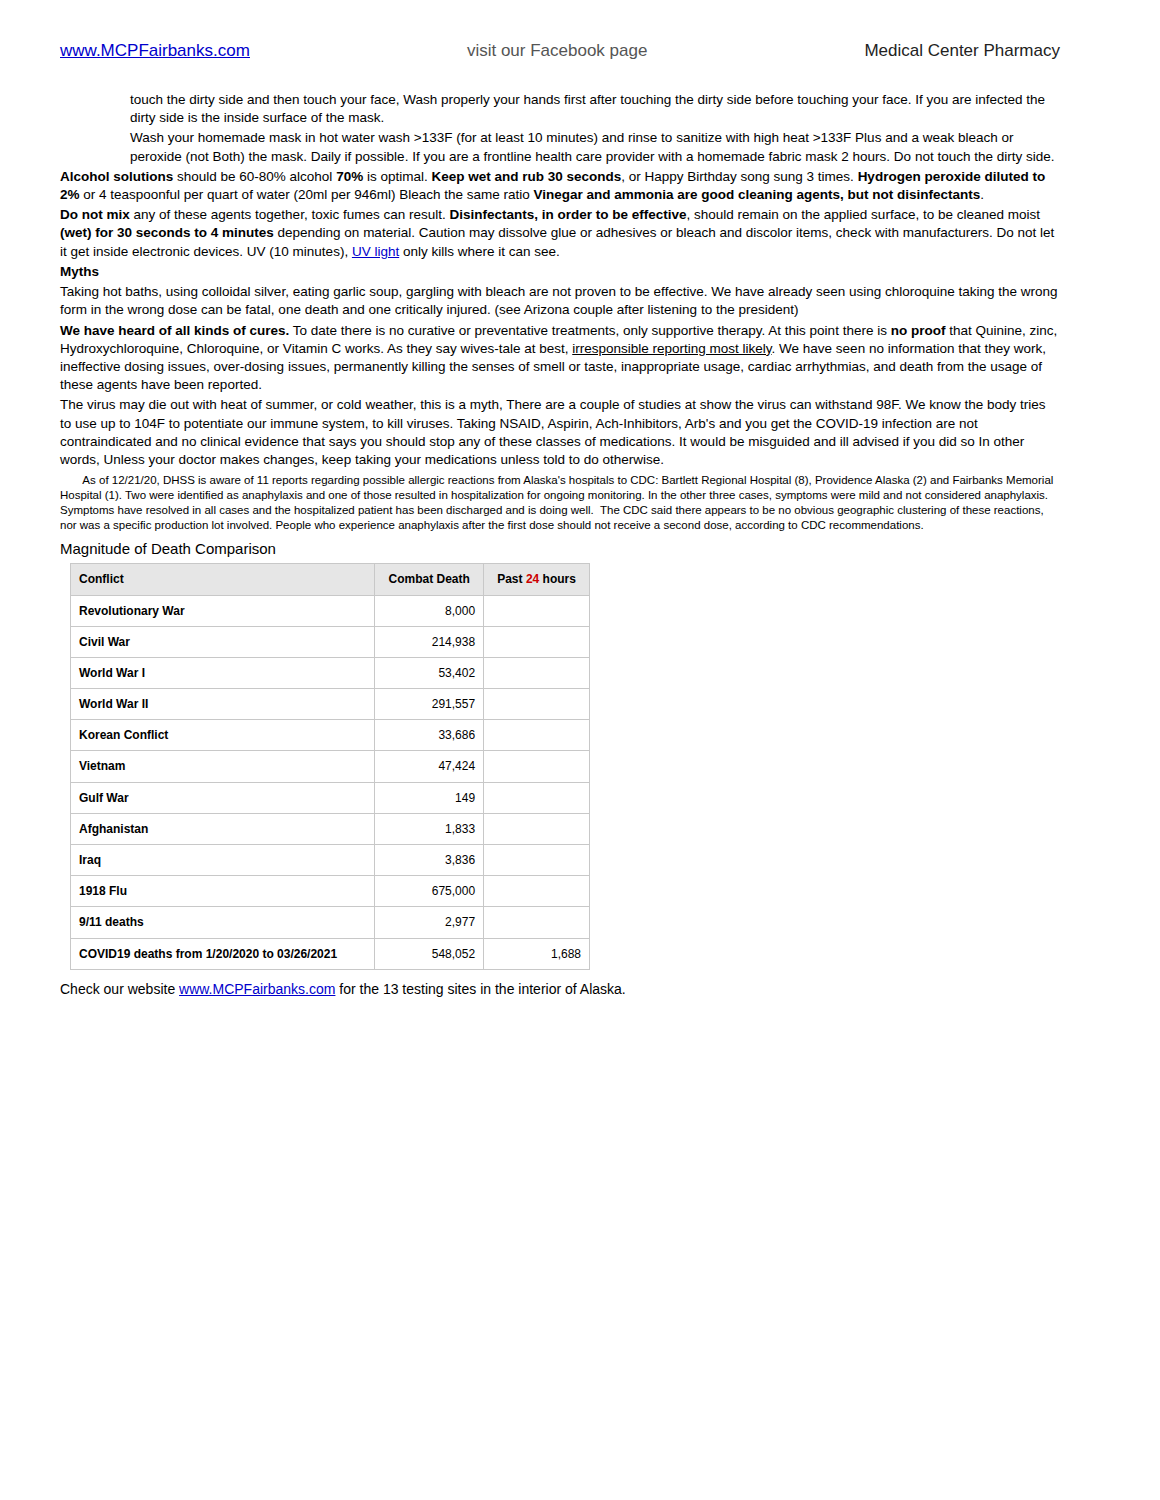www.MCPFairbanks.com visit our Facebook page Medical Center Pharmacy
touch the dirty side and then touch your face, Wash properly your hands first after touching the dirty side before touching your face. If you are infected the dirty side is the inside surface of the mask.
Wash your homemade mask in hot water wash >133F (for at least 10 minutes) and rinse to sanitize with high heat >133F Plus and a weak bleach or peroxide (not Both) the mask. Daily if possible. If you are a frontline health care provider with a homemade fabric mask 2 hours. Do not touch the dirty side.
Alcohol solutions should be 60-80% alcohol 70% is optimal. Keep wet and rub 30 seconds, or Happy Birthday song sung 3 times. Hydrogen peroxide diluted to 2% or 4 teaspoonful per quart of water (20ml per 946ml) Bleach the same ratio Vinegar and ammonia are good cleaning agents, but not disinfectants.
Do not mix any of these agents together, toxic fumes can result. Disinfectants, in order to be effective, should remain on the applied surface, to be cleaned moist (wet) for 30 seconds to 4 minutes depending on material. Caution may dissolve glue or adhesives or bleach and discolor items, check with manufacturers. Do not let it get inside electronic devices. UV (10 minutes), UV light only kills where it can see.
Myths
Taking hot baths, using colloidal silver, eating garlic soup, gargling with bleach are not proven to be effective. We have already seen using chloroquine taking the wrong form in the wrong dose can be fatal, one death and one critically injured. (see Arizona couple after listening to the president)
We have heard of all kinds of cures. To date there is no curative or preventative treatments, only supportive therapy. At this point there is no proof that Quinine, zinc, Hydroxychloroquine, Chloroquine, or Vitamin C works. As they say wives-tale at best, irresponsible reporting most likely. We have seen no information that they work, ineffective dosing issues, over-dosing issues, permanently killing the senses of smell or taste, inappropriate usage, cardiac arrhythmias, and death from the usage of these agents have been reported.
The virus may die out with heat of summer, or cold weather, this is a myth, There are a couple of studies at show the virus can withstand 98F. We know the body tries to use up to 104F to potentiate our immune system, to kill viruses. Taking NSAID, Aspirin, Ach-Inhibitors, Arb's and you get the COVID-19 infection are not contraindicated and no clinical evidence that says you should stop any of these classes of medications. It would be misguided and ill advised if you did so In other words, Unless your doctor makes changes, keep taking your medications unless told to do otherwise.
As of 12/21/20, DHSS is aware of 11 reports regarding possible allergic reactions from Alaska's hospitals to CDC: Bartlett Regional Hospital (8), Providence Alaska (2) and Fairbanks Memorial Hospital (1). Two were identified as anaphylaxis and one of those resulted in hospitalization for ongoing monitoring. In the other three cases, symptoms were mild and not considered anaphylaxis. Symptoms have resolved in all cases and the hospitalized patient has been discharged and is doing well. The CDC said there appears to be no obvious geographic clustering of these reactions, nor was a specific production lot involved. People who experience anaphylaxis after the first dose should not receive a second dose, according to CDC recommendations.
Magnitude of Death Comparison
| Conflict | Combat Death | Past 24 hours |
| --- | --- | --- |
| Revolutionary War | 8,000 | |
| Civil War | 214,938 | |
| World War I | 53,402 | |
| World War II | 291,557 | |
| Korean Conflict | 33,686 | |
| Vietnam | 47,424 | |
| Gulf War | 149 | |
| Afghanistan | 1,833 | |
| Iraq | 3,836 | |
| 1918 Flu | 675,000 | |
| 9/11 deaths | 2,977 | |
| COVID19 deaths from 1/20/2020 to 03/26/2021 | 548,052 | 1,688 |
Check our website www.MCPFairbanks.com for the 13 testing sites in the interior of Alaska.